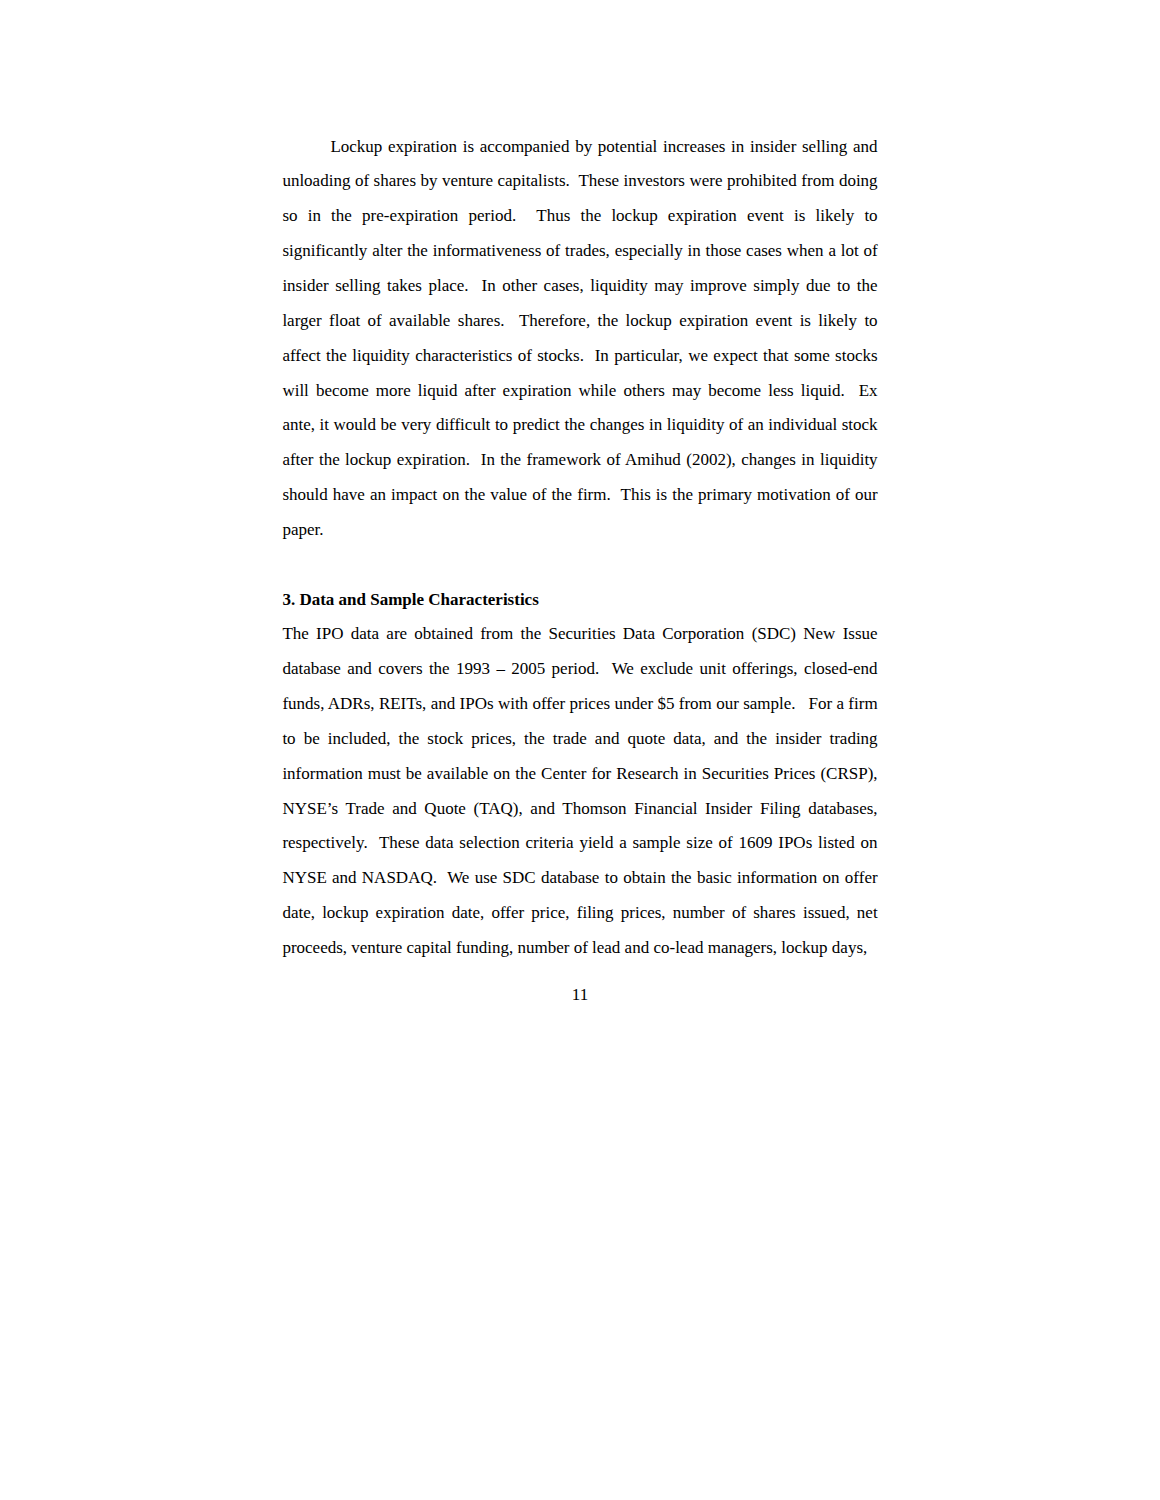Lockup expiration is accompanied by potential increases in insider selling and unloading of shares by venture capitalists. These investors were prohibited from doing so in the pre-expiration period. Thus the lockup expiration event is likely to significantly alter the informativeness of trades, especially in those cases when a lot of insider selling takes place. In other cases, liquidity may improve simply due to the larger float of available shares. Therefore, the lockup expiration event is likely to affect the liquidity characteristics of stocks. In particular, we expect that some stocks will become more liquid after expiration while others may become less liquid. Ex ante, it would be very difficult to predict the changes in liquidity of an individual stock after the lockup expiration. In the framework of Amihud (2002), changes in liquidity should have an impact on the value of the firm. This is the primary motivation of our paper.
3. Data and Sample Characteristics
The IPO data are obtained from the Securities Data Corporation (SDC) New Issue database and covers the 1993 – 2005 period. We exclude unit offerings, closed-end funds, ADRs, REITs, and IPOs with offer prices under $5 from our sample. For a firm to be included, the stock prices, the trade and quote data, and the insider trading information must be available on the Center for Research in Securities Prices (CRSP), NYSE’s Trade and Quote (TAQ), and Thomson Financial Insider Filing databases, respectively. These data selection criteria yield a sample size of 1609 IPOs listed on NYSE and NASDAQ. We use SDC database to obtain the basic information on offer date, lockup expiration date, offer price, filing prices, number of shares issued, net proceeds, venture capital funding, number of lead and co-lead managers, lockup days,
11